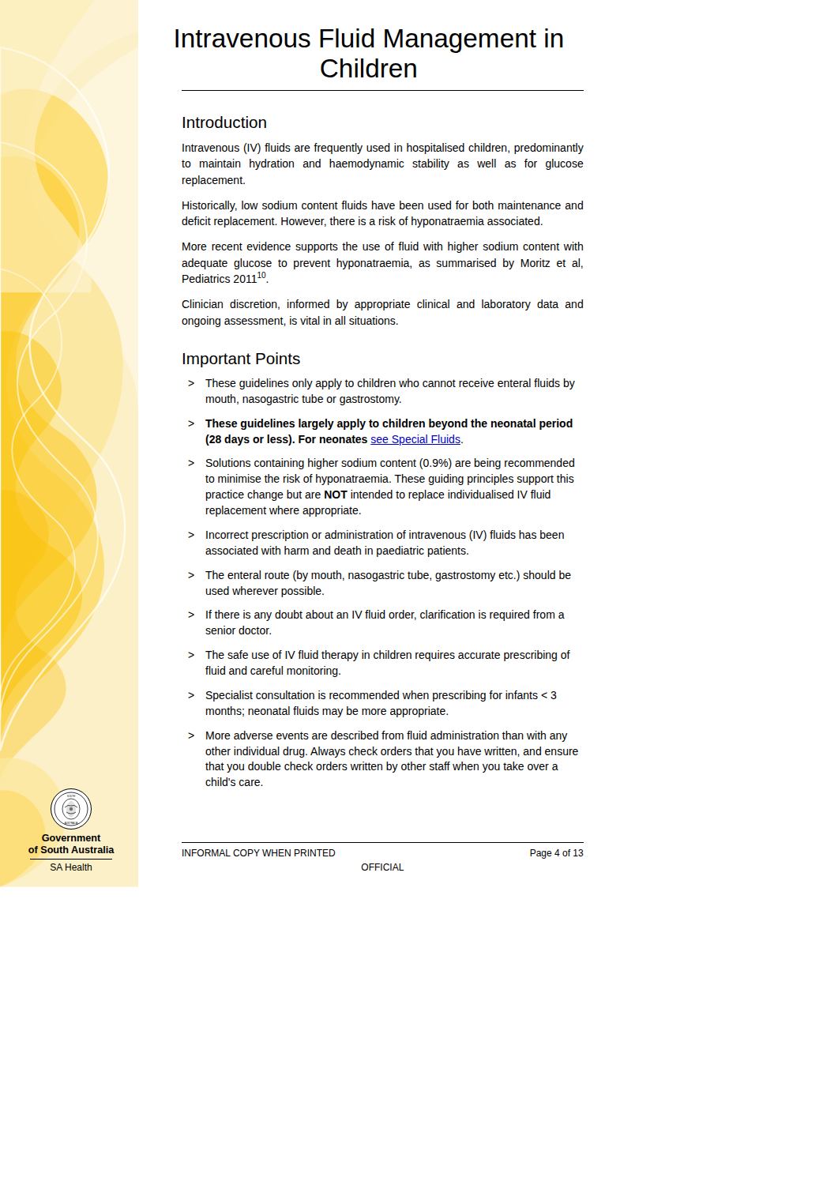Intravenous Fluid Management in Children
Introduction
Intravenous (IV) fluids are frequently used in hospitalised children, predominantly to maintain hydration and haemodynamic stability as well as for glucose replacement.
Historically, low sodium content fluids have been used for both maintenance and deficit replacement. However, there is a risk of hyponatraemia associated.
More recent evidence supports the use of fluid with higher sodium content with adequate glucose to prevent hyponatraemia, as summarised by Moritz et al, Pediatrics 201110.
Clinician discretion, informed by appropriate clinical and laboratory data and ongoing assessment, is vital in all situations.
Important Points
These guidelines only apply to children who cannot receive enteral fluids by mouth, nasogastric tube or gastrostomy.
These guidelines largely apply to children beyond the neonatal period (28 days or less). For neonates see Special Fluids.
Solutions containing higher sodium content (0.9%) are being recommended to minimise the risk of hyponatraemia. These guiding principles support this practice change but are NOT intended to replace individualised IV fluid replacement where appropriate.
Incorrect prescription or administration of intravenous (IV) fluids has been associated with harm and death in paediatric patients.
The enteral route (by mouth, nasogastric tube, gastrostomy etc.) should be used wherever possible.
If there is any doubt about an IV fluid order, clarification is required from a senior doctor.
The safe use of IV fluid therapy in children requires accurate prescribing of fluid and careful monitoring.
Specialist consultation is recommended when prescribing for infants < 3 months; neonatal fluids may be more appropriate.
More adverse events are described from fluid administration than with any other individual drug. Always check orders that you have written, and ensure that you double check orders written by other staff when you take over a child's care.
INFORMAL COPY WHEN PRINTED Page 4 of 13
OFFICIAL
SOUTH AUSTRALIA
Government
of South Australia
SA Health